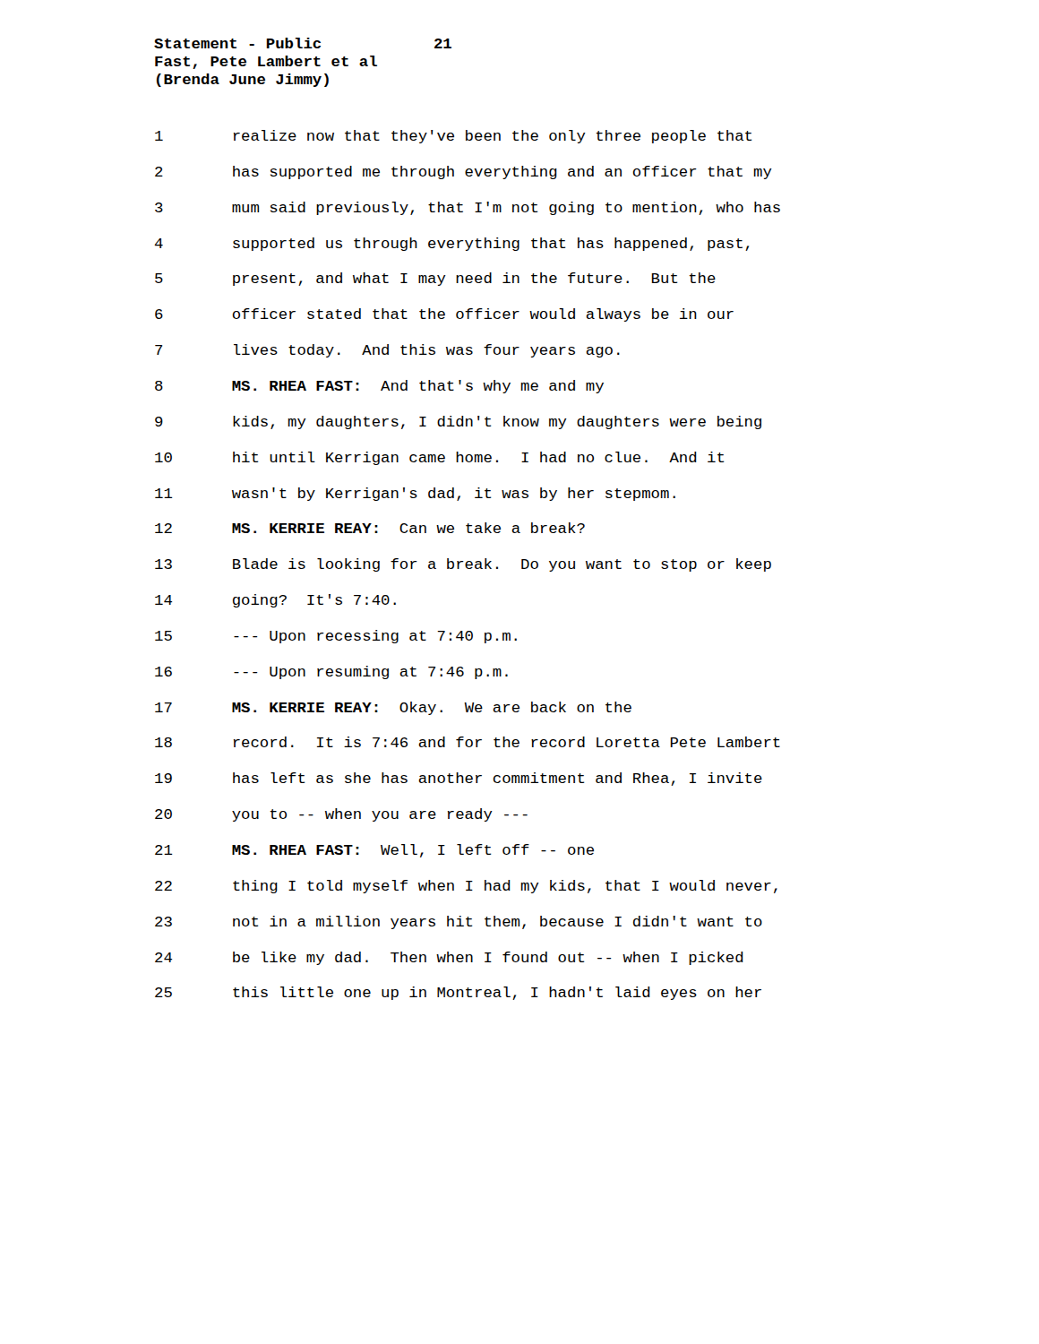Statement - Public 21 Fast, Pete Lambert et al (Brenda June Jimmy)
1 realize now that they've been the only three people that
2 has supported me through everything and an officer that my
3 mum said previously, that I'm not going to mention, who has
4 supported us through everything that has happened, past,
5 present, and what I may need in the future. But the
6 officer stated that the officer would always be in our
7 lives today. And this was four years ago.
8 MS. RHEA FAST: And that's why me and my
9 kids, my daughters, I didn't know my daughters were being
10 hit until Kerrigan came home. I had no clue. And it
11 wasn't by Kerrigan's dad, it was by her stepmom.
12 MS. KERRIE REAY: Can we take a break?
13 Blade is looking for a break. Do you want to stop or keep
14 going? It's 7:40.
15--- Upon recessing at 7:40 p.m.
16--- Upon resuming at 7:46 p.m.
17 MS. KERRIE REAY: Okay. We are back on the
18 record. It is 7:46 and for the record Loretta Pete Lambert
19 has left as she has another commitment and Rhea, I invite
20 you to -- when you are ready ---
21 MS. RHEA FAST: Well, I left off -- one
22 thing I told myself when I had my kids, that I would never,
23 not in a million years hit them, because I didn't want to
24 be like my dad. Then when I found out -- when I picked
25 this little one up in Montreal, I hadn't laid eyes on her